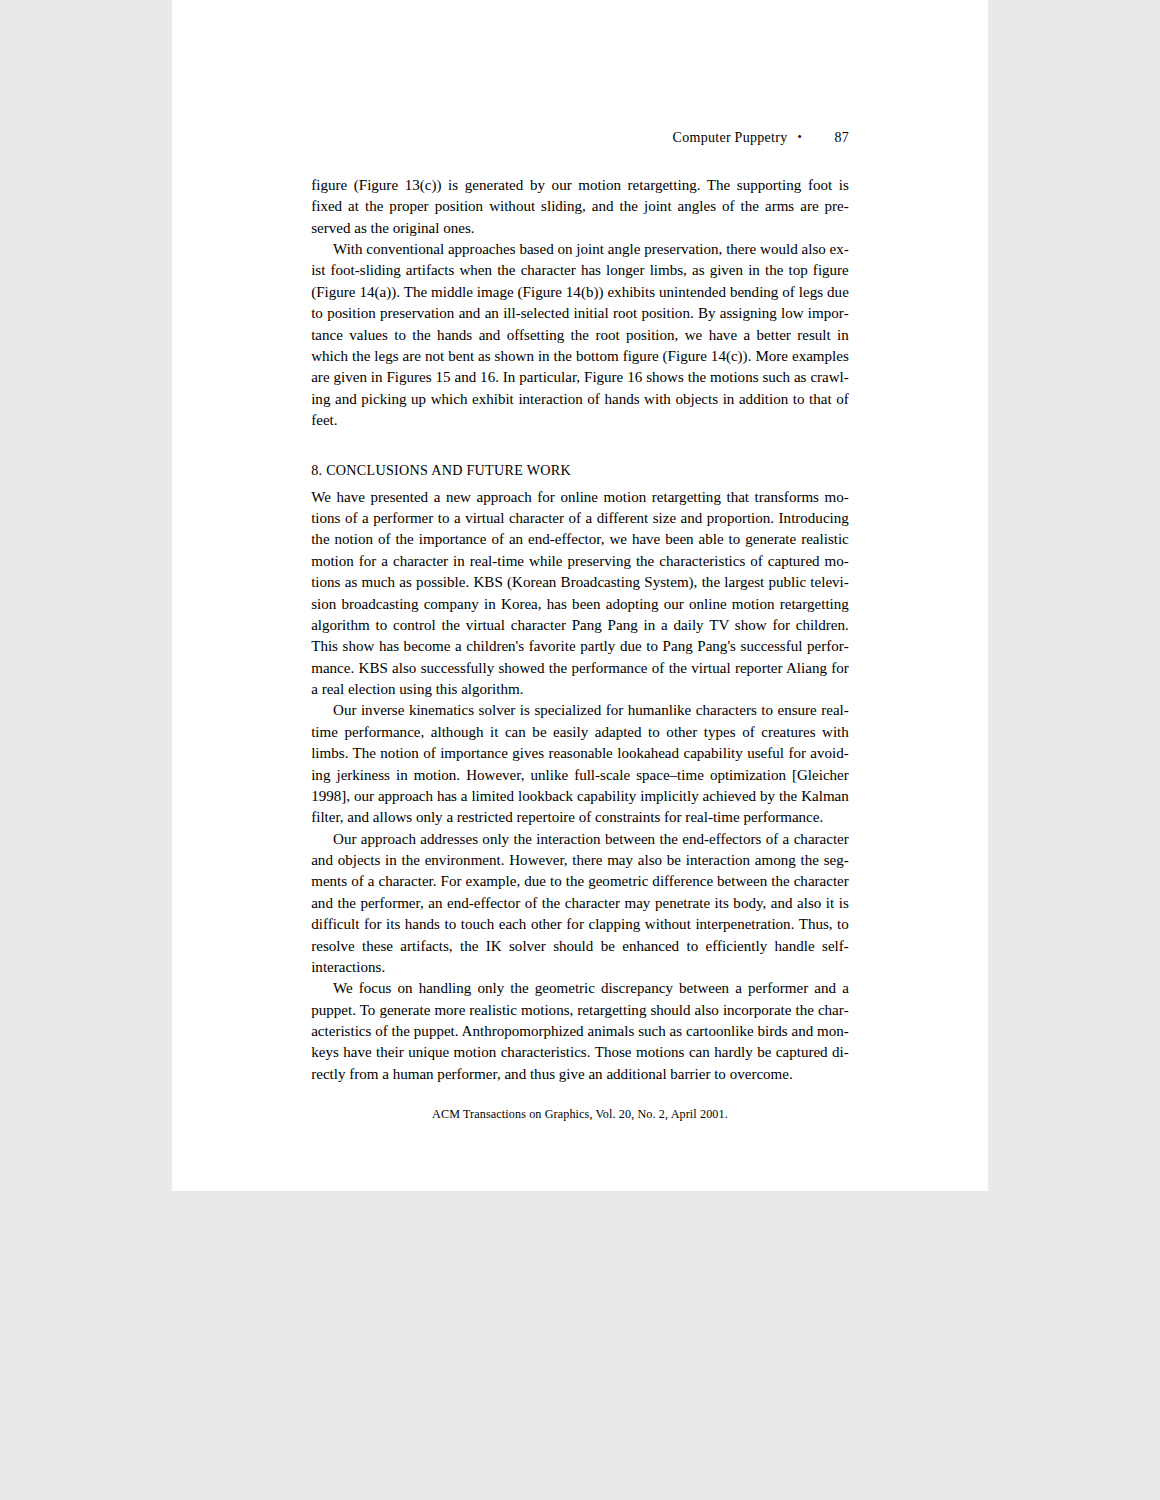Computer Puppetry•87
figure (Figure 13(c)) is generated by our motion retargetting. The supporting foot is fixed at the proper position without sliding, and the joint angles of the arms are preserved as the original ones.
With conventional approaches based on joint angle preservation, there would also exist foot-sliding artifacts when the character has longer limbs, as given in the top figure (Figure 14(a)). The middle image (Figure 14(b)) exhibits unintended bending of legs due to position preservation and an ill-selected initial root position. By assigning low importance values to the hands and offsetting the root position, we have a better result in which the legs are not bent as shown in the bottom figure (Figure 14(c)). More examples are given in Figures 15 and 16. In particular, Figure 16 shows the motions such as crawling and picking up which exhibit interaction of hands with objects in addition to that of feet.
8. CONCLUSIONS AND FUTURE WORK
We have presented a new approach for online motion retargetting that transforms motions of a performer to a virtual character of a different size and proportion. Introducing the notion of the importance of an end-effector, we have been able to generate realistic motion for a character in real-time while preserving the characteristics of captured motions as much as possible. KBS (Korean Broadcasting System), the largest public television broadcasting company in Korea, has been adopting our online motion retargetting algorithm to control the virtual character Pang Pang in a daily TV show for children. This show has become a children's favorite partly due to Pang Pang's successful performance. KBS also successfully showed the performance of the virtual reporter Aliang for a real election using this algorithm.
Our inverse kinematics solver is specialized for humanlike characters to ensure real-time performance, although it can be easily adapted to other types of creatures with limbs. The notion of importance gives reasonable lookahead capability useful for avoiding jerkiness in motion. However, unlike full-scale space–time optimization [Gleicher 1998], our approach has a limited lookback capability implicitly achieved by the Kalman filter, and allows only a restricted repertoire of constraints for real-time performance.
Our approach addresses only the interaction between the end-effectors of a character and objects in the environment. However, there may also be interaction among the segments of a character. For example, due to the geometric difference between the character and the performer, an end-effector of the character may penetrate its body, and also it is difficult for its hands to touch each other for clapping without interpenetration. Thus, to resolve these artifacts, the IK solver should be enhanced to efficiently handle self-interactions.
We focus on handling only the geometric discrepancy between a performer and a puppet. To generate more realistic motions, retargetting should also incorporate the characteristics of the puppet. Anthropomorphized animals such as cartoonlike birds and monkeys have their unique motion characteristics. Those motions can hardly be captured directly from a human performer, and thus give an additional barrier to overcome.
ACM Transactions on Graphics, Vol. 20, No. 2, April 2001.